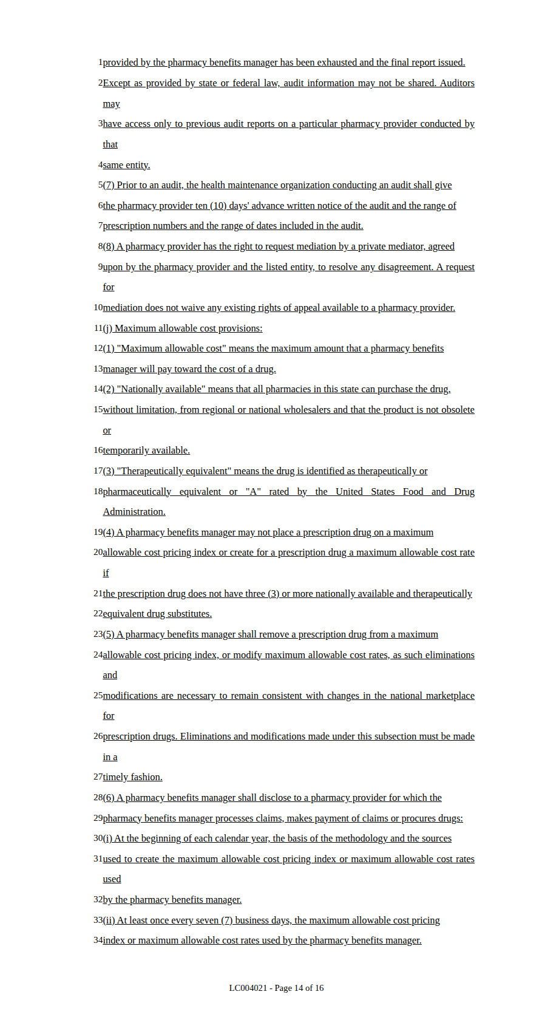| 1 | provided by the pharmacy benefits manager has been exhausted and the final report issued. |
| 2 | Except as provided by state or federal law, audit information may not be shared. Auditors may |
| 3 | have access only to previous audit reports on a particular pharmacy provider conducted by that |
| 4 | same entity. |
| 5 | (7) Prior to an audit, the health maintenance organization conducting an audit shall give |
| 6 | the pharmacy provider ten (10) days' advance written notice of the audit and the range of |
| 7 | prescription numbers and the range of dates included in the audit. |
| 8 | (8) A pharmacy provider has the right to request mediation by a private mediator, agreed |
| 9 | upon by the pharmacy provider and the listed entity, to resolve any disagreement. A request for |
| 10 | mediation does not waive any existing rights of appeal available to a pharmacy provider. |
| 11 | (j) Maximum allowable cost provisions: |
| 12 | (1) "Maximum allowable cost" means the maximum amount that a pharmacy benefits |
| 13 | manager will pay toward the cost of a drug. |
| 14 | (2) "Nationally available" means that all pharmacies in this state can purchase the drug, |
| 15 | without limitation, from regional or national wholesalers and that the product is not obsolete or |
| 16 | temporarily available. |
| 17 | (3) "Therapeutically equivalent" means the drug is identified as therapeutically or |
| 18 | pharmaceutically equivalent or "A" rated by the United States Food and Drug Administration. |
| 19 | (4) A pharmacy benefits manager may not place a prescription drug on a maximum |
| 20 | allowable cost pricing index or create for a prescription drug a maximum allowable cost rate if |
| 21 | the prescription drug does not have three (3) or more nationally available and therapeutically |
| 22 | equivalent drug substitutes. |
| 23 | (5) A pharmacy benefits manager shall remove a prescription drug from a maximum |
| 24 | allowable cost pricing index, or modify maximum allowable cost rates, as such eliminations and |
| 25 | modifications are necessary to remain consistent with changes in the national marketplace for |
| 26 | prescription drugs. Eliminations and modifications made under this subsection must be made in a |
| 27 | timely fashion. |
| 28 | (6) A pharmacy benefits manager shall disclose to a pharmacy provider for which the |
| 29 | pharmacy benefits manager processes claims, makes payment of claims or procures drugs: |
| 30 | (i) At the beginning of each calendar year, the basis of the methodology and the sources |
| 31 | used to create the maximum allowable cost pricing index or maximum allowable cost rates used |
| 32 | by the pharmacy benefits manager. |
| 33 | (ii) At least once every seven (7) business days, the maximum allowable cost pricing |
| 34 | index or maximum allowable cost rates used by the pharmacy benefits manager. |
LC004021 - Page 14 of 16